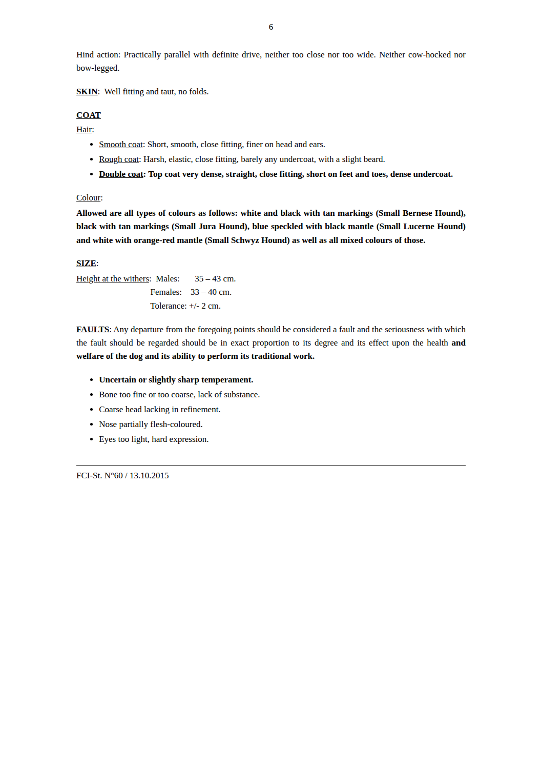6
Hind action: Practically parallel with definite drive, neither too close nor too wide. Neither cow-hocked nor bow-legged.
SKIN: Well fitting and taut, no folds.
COAT
Hair:
Smooth coat: Short, smooth, close fitting, finer on head and ears.
Rough coat: Harsh, elastic, close fitting, barely any undercoat, with a slight beard.
Double coat: Top coat very dense, straight, close fitting, short on feet and toes, dense undercoat.
Colour:
Allowed are all types of colours as follows: white and black with tan markings (Small Bernese Hound), black with tan markings (Small Jura Hound), blue speckled with black mantle (Small Lucerne Hound) and white with orange-red mantle (Small Schwyz Hound) as well as all mixed colours of those.
SIZE:
Height at the withers: Males: 35 – 43 cm. Females: 33 – 40 cm. Tolerance: +/- 2 cm.
FAULTS: Any departure from the foregoing points should be considered a fault and the seriousness with which the fault should be regarded should be in exact proportion to its degree and its effect upon the health and welfare of the dog and its ability to perform its traditional work.
Uncertain or slightly sharp temperament.
Bone too fine or too coarse, lack of substance.
Coarse head lacking in refinement.
Nose partially flesh-coloured.
Eyes too light, hard expression.
FCI-St. N°60 / 13.10.2015